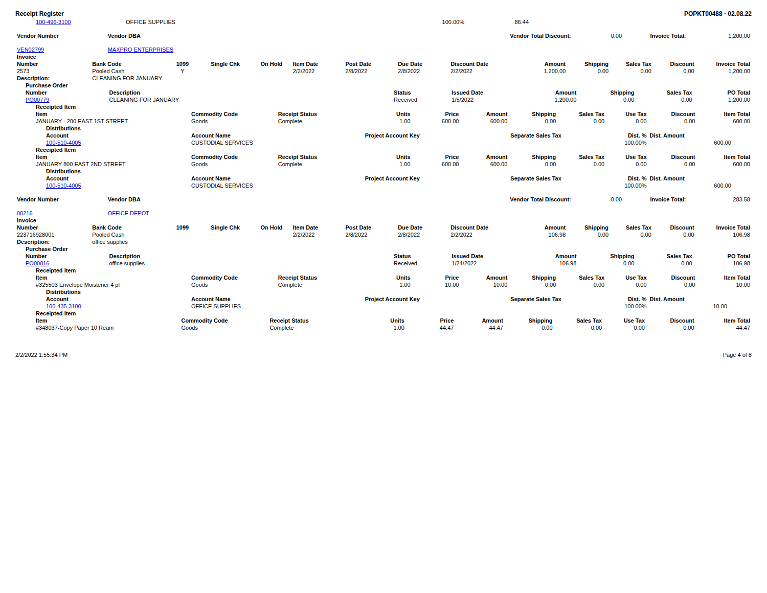Receipt Register POPKT00488 - 02.08.22
| 100-496-3100 | OFFICE SUPPLIES | | 100.00% | 86.44 | |
| Vendor Number | Vendor DBA | | Vendor Total Discount: | 0.00 | Invoice Total: | 1,200.00 |
| VEN02799 | MAXPRO ENTERPRISES | |
| Invoice |
| Number | Bank Code | 1099 | Single Chk | On Hold | Item Date | Post Date | Due Date | Discount Date | Amount | Shipping | Sales Tax | Discount | Invoice Total |
| 2573 | Pooled Cash | Y | | | 2/2/2022 | 2/8/2022 | 2/8/2022 | 2/2/2022 | 1,200.00 | 0.00 | 0.00 | 0.00 | 1,200.00 |
| Description: | CLEANING FOR JANUARY |
| Purchase Order |
| Number | Description | | Status | Issued Date | Amount | Shipping | Sales Tax | PO Total |
| PO00779 | CLEANING FOR JANUARY | | Received | 1/5/2022 | 1,200.00 | 0.00 | 0.00 | 1,200.00 |
| Receipted Item |
| Item | Commodity Code | Receipt Status | Units | Price | Amount | Shipping | Sales Tax | Use Tax | Discount | Item Total |
| JANUARY - 200 EAST 1ST STREET | Goods | Complete | 1.00 | 600.00 | 600.00 | 0.00 | 0.00 | 0.00 | 0.00 | 600.00 |
| Distributions |
| Account | Account Name | Project Account Key | Separate Sales Tax | Dist. % | Dist. Amount |
| 100-510-4005 | CUSTODIAL SERVICES | | | 100.00% | 600.00 |
| Receipted Item |
| Item | Commodity Code | Receipt Status | Units | Price | Amount | Shipping | Sales Tax | Use Tax | Discount | Item Total |
| JANUARY 800 EAST 2ND STREET | Goods | Complete | 1.00 | 600.00 | 600.00 | 0.00 | 0.00 | 0.00 | 0.00 | 600.00 |
| Distributions |
| Account | Account Name | Project Account Key | Separate Sales Tax | Dist. % | Dist. Amount |
| 100-510-4005 | CUSTODIAL SERVICES | | | 100.00% | 600.00 |
| Vendor Number | Vendor DBA | | Vendor Total Discount: | 0.00 | Invoice Total: | 283.58 |
| 00216 | OFFICE DEPOT | |
| Invoice |
| Number | Bank Code | 1099 | Single Chk | On Hold | Item Date | Post Date | Due Date | Discount Date | Amount | Shipping | Sales Tax | Discount | Invoice Total |
| 223716928001 | Pooled Cash | | | | 2/2/2022 | 2/8/2022 | 2/8/2022 | 2/2/2022 | 106.98 | 0.00 | 0.00 | 0.00 | 106.98 |
| Description: | office supplies |
| Purchase Order |
| Number | Description | | Status | Issued Date | Amount | Shipping | Sales Tax | PO Total |
| PO00816 | office supplies | | Received | 1/24/2022 | 106.98 | 0.00 | 0.00 | 106.98 |
| Receipted Item |
| Item | Commodity Code | Receipt Status | Units | Price | Amount | Shipping | Sales Tax | Use Tax | Discount | Item Total |
| #325503 Envelope Moistener 4 pl | Goods | Complete | 1.00 | 10.00 | 10.00 | 0.00 | 0.00 | 0.00 | 0.00 | 10.00 |
| Distributions |
| Account | Account Name | Project Account Key | Separate Sales Tax | Dist. % | Dist. Amount |
| 100-435-3100 | OFFICE SUPPLIES | | | 100.00% | 10.00 |
| Receipted Item |
| Item | Commodity Code | Receipt Status | Units | Price | Amount | Shipping | Sales Tax | Use Tax | Discount | Item Total |
| #348037-Copy Paper 10 Ream | Goods | Complete | 1.00 | 44.47 | 44.47 | 0.00 | 0.00 | 0.00 | 0.00 | 44.47 |
2/2/2022 1:55:34 PM Page 4 of 8